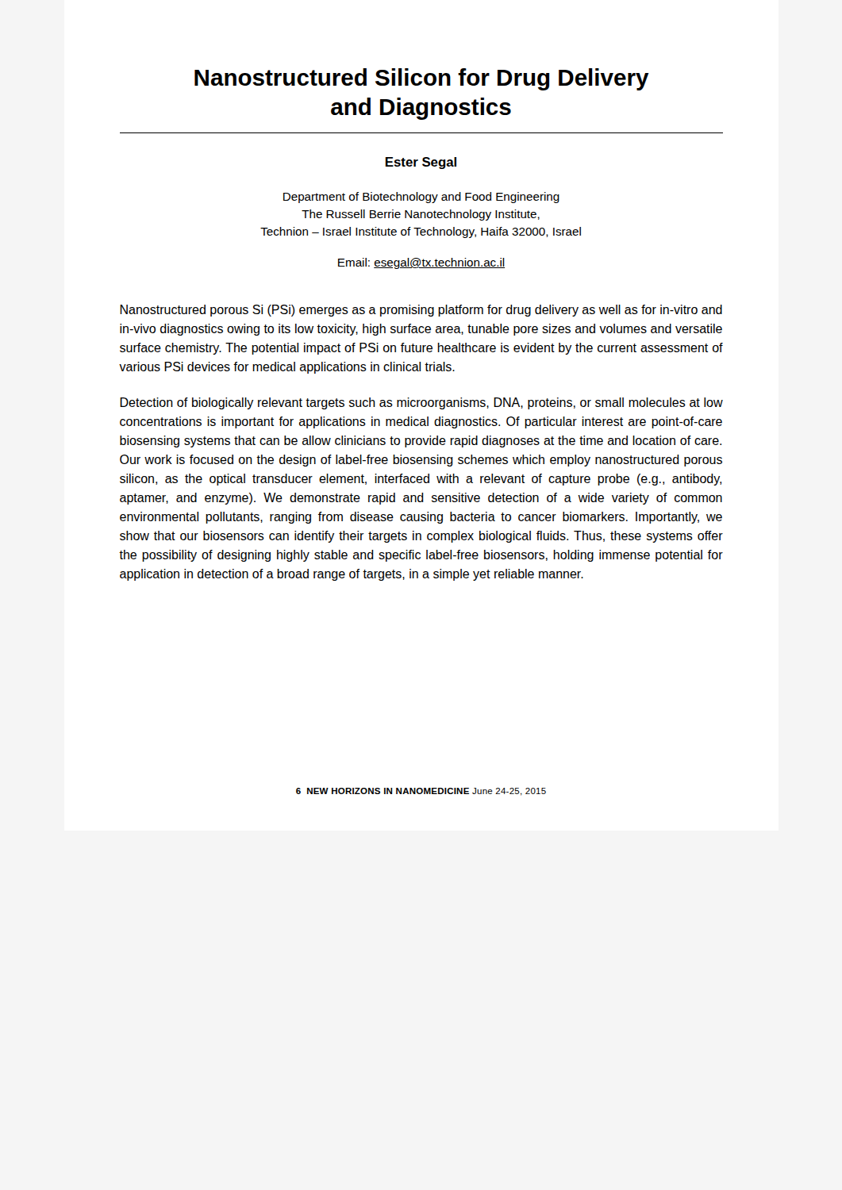Nanostructured Silicon for Drug Delivery
and Diagnostics
Ester Segal
Department of Biotechnology and Food Engineering
The Russell Berrie Nanotechnology Institute,
Technion – Israel Institute of Technology, Haifa 32000, Israel
Email: esegal@tx.technion.ac.il
Nanostructured porous Si (PSi) emerges as a promising platform for drug delivery as well as for in-vitro and in-vivo diagnostics owing to its low toxicity, high surface area, tunable pore sizes and volumes and versatile surface chemistry. The potential impact of PSi on future healthcare is evident by the current assessment of various PSi devices for medical applications in clinical trials.
Detection of biologically relevant targets such as microorganisms, DNA, proteins, or small molecules at low concentrations is important for applications in medical diagnostics. Of particular interest are point-of-care biosensing systems that can be allow clinicians to provide rapid diagnoses at the time and location of care. Our work is focused on the design of label-free biosensing schemes which employ nanostructured porous silicon, as the optical transducer element, interfaced with a relevant of capture probe (e.g., antibody, aptamer, and enzyme). We demonstrate rapid and sensitive detection of a wide variety of common environmental pollutants, ranging from disease causing bacteria to cancer biomarkers. Importantly, we show that our biosensors can identify their targets in complex biological fluids. Thus, these systems offer the possibility of designing highly stable and specific label-free biosensors, holding immense potential for application in detection of a broad range of targets, in a simple yet reliable manner.
6 NEW HORIZONS IN NANOMEDICINE June 24-25, 2015